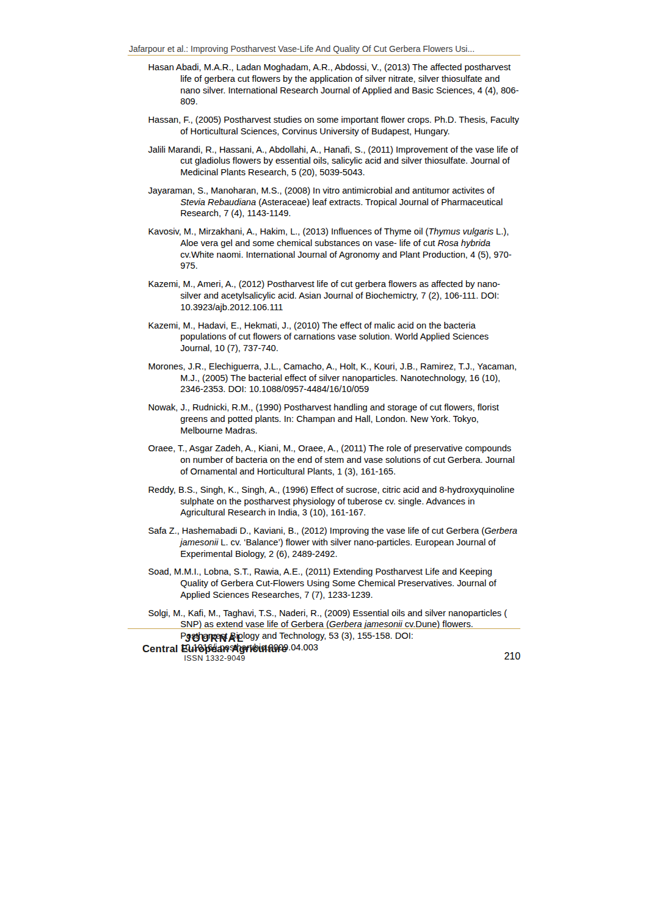Jafarpour et al.: Improving Postharvest Vase-Life And Quality Of Cut Gerbera Flowers Usi...
Hasan Abadi, M.A.R., Ladan Moghadam, A.R., Abdossi, V., (2013) The affected postharvest life of gerbera cut flowers by the application of silver nitrate, silver thiosulfate and nano silver. International Research Journal of Applied and Basic Sciences, 4 (4), 806-809.
Hassan, F., (2005) Postharvest studies on some important flower crops. Ph.D. Thesis, Faculty of Horticultural Sciences, Corvinus University of Budapest, Hungary.
Jalili Marandi, R., Hassani, A., Abdollahi, A., Hanafi, S., (2011) Improvement of the vase life of cut gladiolus flowers by essential oils, salicylic acid and silver thiosulfate. Journal of Medicinal Plants Research, 5 (20), 5039-5043.
Jayaraman, S., Manoharan, M.S., (2008) In vitro antimicrobial and antitumor activites of Stevia Rebaudiana (Asteraceae) leaf extracts. Tropical Journal of Pharmaceutical Research, 7 (4), 1143-1149.
Kavosiv, M., Mirzakhani, A., Hakim, L., (2013) Influences of Thyme oil (Thymus vulgaris L.), Aloe vera gel and some chemical substances on vase- life of cut Rosa hybrida cv.White naomi. International Journal of Agronomy and Plant Production, 4 (5), 970-975.
Kazemi, M., Ameri, A., (2012) Postharvest life of cut gerbera flowers as affected by nano-silver and acetylsalicylic acid. Asian Journal of Biochemictry, 7 (2), 106-111. DOI: 10.3923/ajb.2012.106.111
Kazemi, M., Hadavi, E., Hekmati, J., (2010) The effect of malic acid on the bacteria populations of cut flowers of carnations vase solution. World Applied Sciences Journal, 10 (7), 737-740.
Morones, J.R., Elechiguerra, J.L., Camacho, A., Holt, K., Kouri, J.B., Ramirez, T.J., Yacaman, M.J., (2005) The bacterial effect of silver nanoparticles. Nanotechnology, 16 (10), 2346-2353. DOI: 10.1088/0957-4484/16/10/059
Nowak, J., Rudnicki, R.M., (1990) Postharvest handling and storage of cut flowers, florist greens and potted plants. In: Champan and Hall, London. New York. Tokyo, Melbourne Madras.
Oraee, T., Asgar Zadeh, A., Kiani, M., Oraee, A., (2011) The role of preservative compounds on number of bacteria on the end of stem and vase solutions of cut Gerbera. Journal of Ornamental and Horticultural Plants, 1 (3), 161-165.
Reddy, B.S., Singh, K., Singh, A., (1996) Effect of sucrose, citric acid and 8-hydroxyquinoline sulphate on the postharvest physiology of tuberose cv. single. Advances in Agricultural Research in India, 3 (10), 161-167.
Safa Z., Hashemabadi D., Kaviani, B., (2012) Improving the vase life of cut Gerbera (Gerbera jamesonii L. cv. ‘Balance’) flower with silver nano-particles. European Journal of Experimental Biology, 2 (6), 2489-2492.
Soad, M.M.I., Lobna, S.T., Rawia, A.E., (2011) Extending Postharvest Life and Keeping Quality of Gerbera Cut-Flowers Using Some Chemical Preservatives. Journal of Applied Sciences Researches, 7 (7), 1233-1239.
Solgi, M., Kafi, M., Taghavi, T.S., Naderi, R., (2009) Essential oils and silver nanoparticles ( SNP) as extend vase life of Gerbera (Gerbera jamesonii cv.Dune) flowers. Postharvest Biology and Technology, 53 (3), 155-158. DOI: 10.1016/j.postharvbio.2009.04.003
JOURNAL
Central European Agriculture
ISSN 1332-9049
210